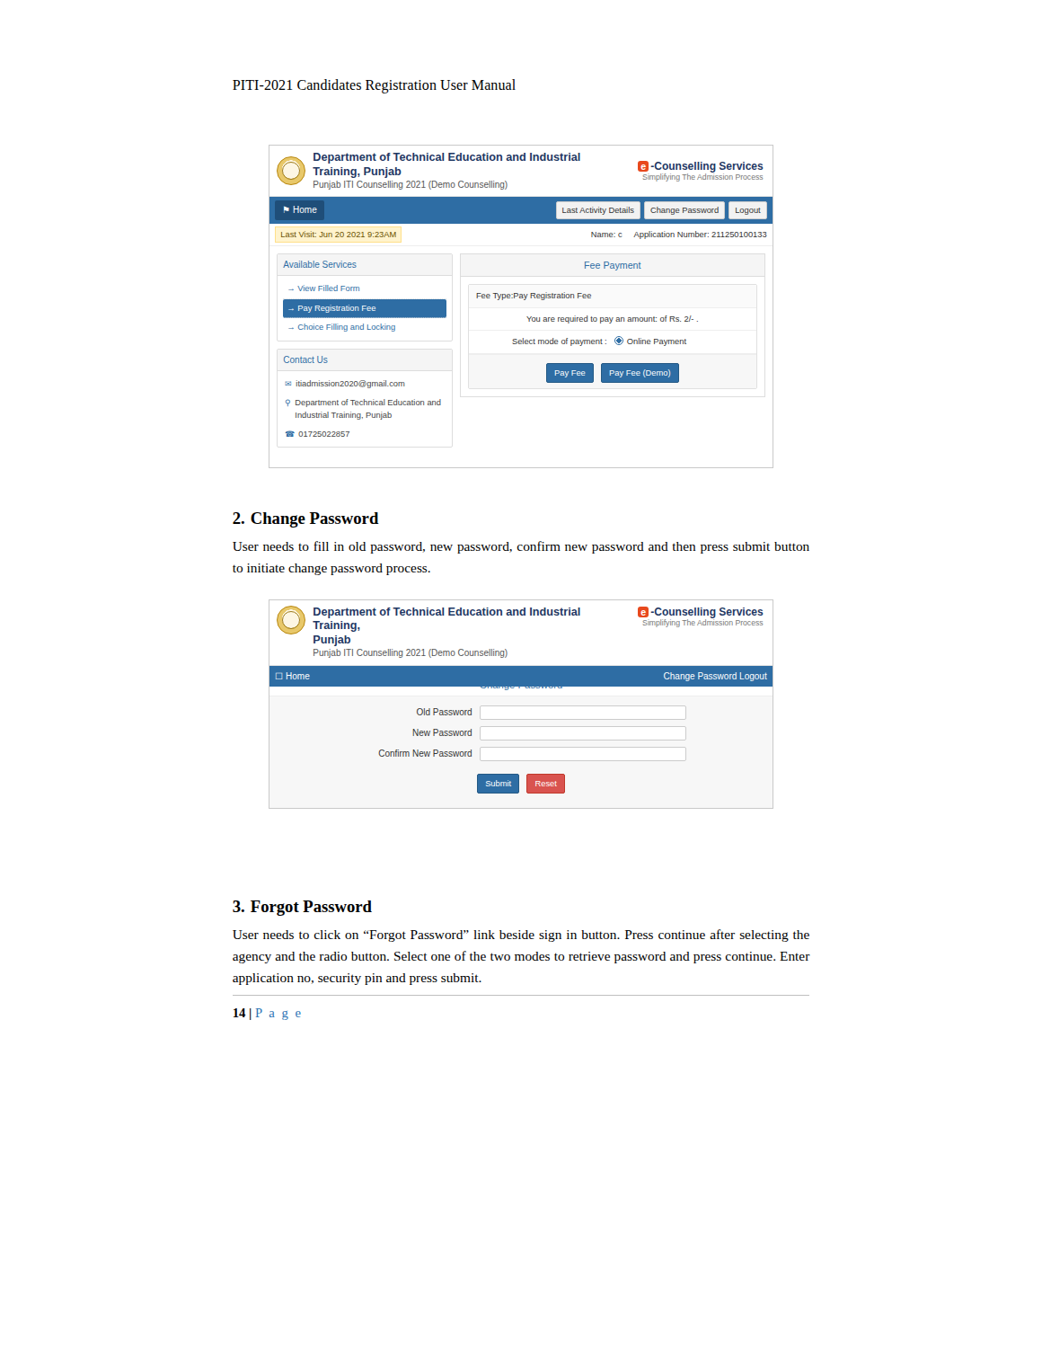PITI-2021 Candidates Registration User Manual
Department of Technical Education and Industrial Training, Punjab
Punjab ITI Counselling 2021 (Demo Counselling)
e-Counselling Services
Simplifying The Admission Process
⚑ Home Last Activity Details Change Password Logout
Last Visit: Jun 20 2021 9:23AM Name: c Application Number: 211250100133
Available Services
→ View Filled Form
→ Pay Registration Fee
→ Choice Filling and Locking
Contact Us
✉itiadmission2020@gmail.com
⚲Department of Technical Education and Industrial Training, Punjab
☎01725022857
Fee Payment
Fee Type:Pay Registration Fee
You are required to pay an amount: of Rs. 2/- .
Select mode of payment :
Online Payment
Pay Fee Pay Fee (Demo)
2. Change Password
User needs to fill in old password, new password, confirm new password and then press submit button to initiate change password process.
Department of Technical Education and Industrial Training,
Punjab
Punjab ITI Counselling 2021 (Demo Counselling)
e-Counselling Services
Simplifying The Admission Process
☐ Home Change Password Logout
Change Password
Old Password
New Password
Confirm New Password
Submit Reset
3. Forgot Password
User needs to click on “Forgot Password” link beside sign in button. Press continue after selecting the agency and the radio button. Select one of the two modes to retrieve password and press continue. Enter application no, security pin and press submit.
14 | P a g e